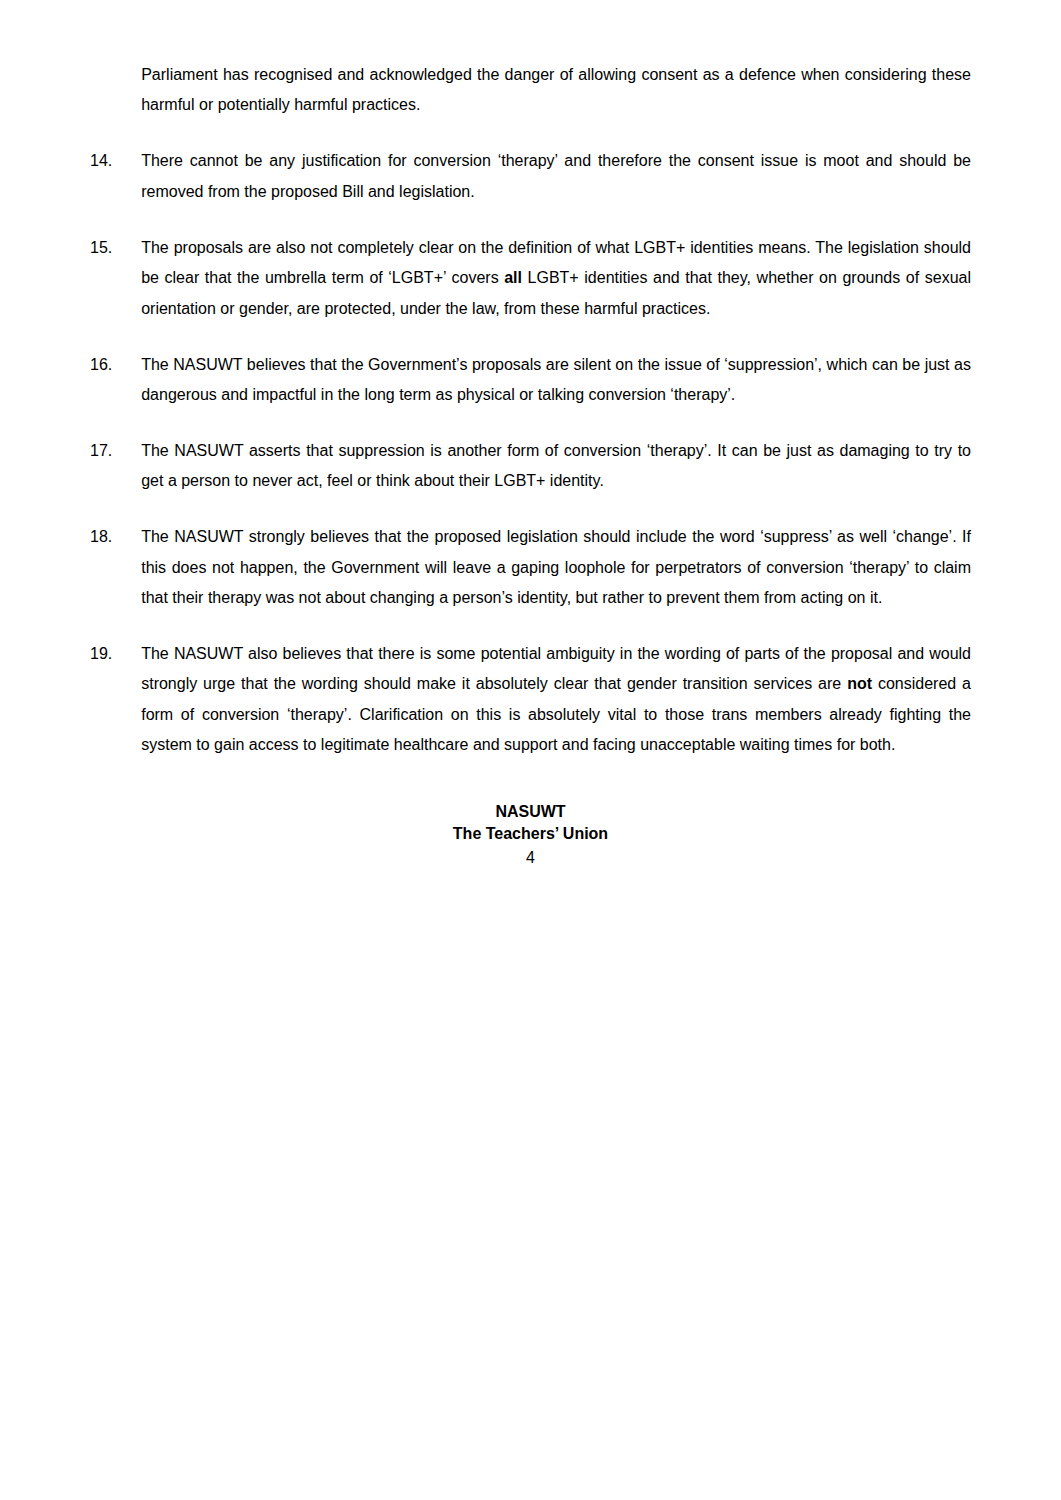Parliament has recognised and acknowledged the danger of allowing consent as a defence when considering these harmful or potentially harmful practices.
There cannot be any justification for conversion ‘therapy’ and therefore the consent issue is moot and should be removed from the proposed Bill and legislation.
The proposals are also not completely clear on the definition of what LGBT+ identities means. The legislation should be clear that the umbrella term of ‘LGBT+’ covers all LGBT+ identities and that they, whether on grounds of sexual orientation or gender, are protected, under the law, from these harmful practices.
The NASUWT believes that the Government’s proposals are silent on the issue of ‘suppression’, which can be just as dangerous and impactful in the long term as physical or talking conversion ‘therapy’.
The NASUWT asserts that suppression is another form of conversion ‘therapy’. It can be just as damaging to try to get a person to never act, feel or think about their LGBT+ identity.
The NASUWT strongly believes that the proposed legislation should include the word ‘suppress’ as well ‘change’. If this does not happen, the Government will leave a gaping loophole for perpetrators of conversion ‘therapy’ to claim that their therapy was not about changing a person’s identity, but rather to prevent them from acting on it.
The NASUWT also believes that there is some potential ambiguity in the wording of parts of the proposal and would strongly urge that the wording should make it absolutely clear that gender transition services are not considered a form of conversion ‘therapy’. Clarification on this is absolutely vital to those trans members already fighting the system to gain access to legitimate healthcare and support and facing unacceptable waiting times for both.
NASUWT
The Teachers’ Union 4